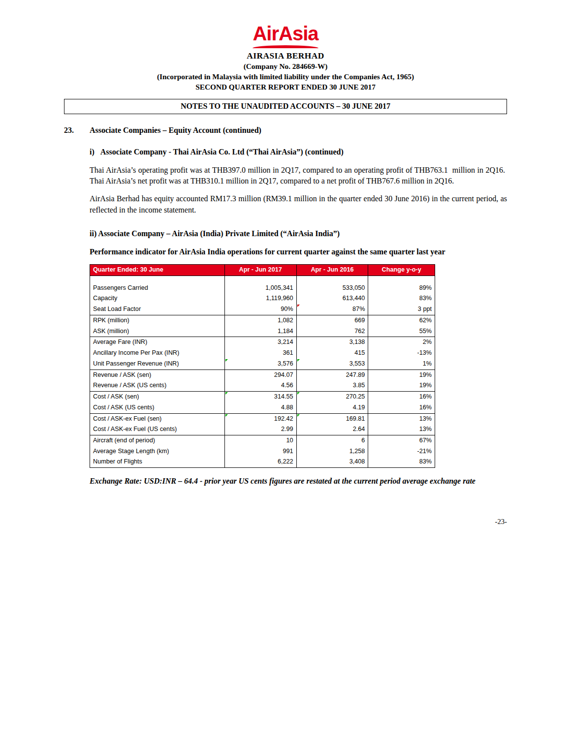AirAsia
AIRASIA BERHAD
(Company No. 284669-W)
(Incorporated in Malaysia with limited liability under the Companies Act, 1965)
SECOND QUARTER REPORT ENDED 30 JUNE 2017
NOTES TO THE UNAUDITED ACCOUNTS – 30 JUNE 2017
23.
Associate Companies – Equity Account (continued)
i) Associate Company - Thai AirAsia Co. Ltd (“Thai AirAsia”) (continued)
Thai AirAsia’s operating profit was at THB397.0 million in 2Q17, compared to an operating profit of THB763.1 million in 2Q16. Thai AirAsia’s net profit was at THB310.1 million in 2Q17, compared to a net profit of THB767.6 million in 2Q16.
AirAsia Berhad has equity accounted RM17.3 million (RM39.1 million in the quarter ended 30 June 2016) in the current period, as reflected in the income statement.
ii) Associate Company – AirAsia (India) Private Limited (“AirAsia India”)
Performance indicator for AirAsia India operations for current quarter against the same quarter last year
| Quarter Ended: 30 June | Apr - Jun 2017 | Apr - Jun 2016 | Change y-o-y |
| --- | --- | --- | --- |
| Passengers Carried | 1,005,341 | 533,050 | 89% |
| Capacity | 1,119,960 | 613,440 | 83% |
| Seat Load Factor | 90% | 87% | 3 ppt |
| RPK (million) | 1,082 | 669 | 62% |
| ASK (million) | 1,184 | 762 | 55% |
| Average Fare (INR) | 3,214 | 3,138 | 2% |
| Ancillary Income Per Pax (INR) | 361 | 415 | -13% |
| Unit Passenger Revenue (INR) | 3,576 | 3,553 | 1% |
| Revenue / ASK (sen) | 294.07 | 247.89 | 19% |
| Revenue / ASK (US cents) | 4.56 | 3.85 | 19% |
| Cost / ASK (sen) | 314.55 | 270.25 | 16% |
| Cost / ASK (US cents) | 4.88 | 4.19 | 16% |
| Cost / ASK-ex Fuel (sen) | 192.42 | 169.81 | 13% |
| Cost / ASK-ex Fuel (US cents) | 2.99 | 2.64 | 13% |
| Aircraft (end of period) | 10 | 6 | 67% |
| Average Stage Length (km) | 991 | 1,258 | -21% |
| Number of Flights | 6,222 | 3,408 | 83% |
Exchange Rate: USD:INR – 64.4 - prior year US cents figures are restated at the current period average exchange rate
-23-